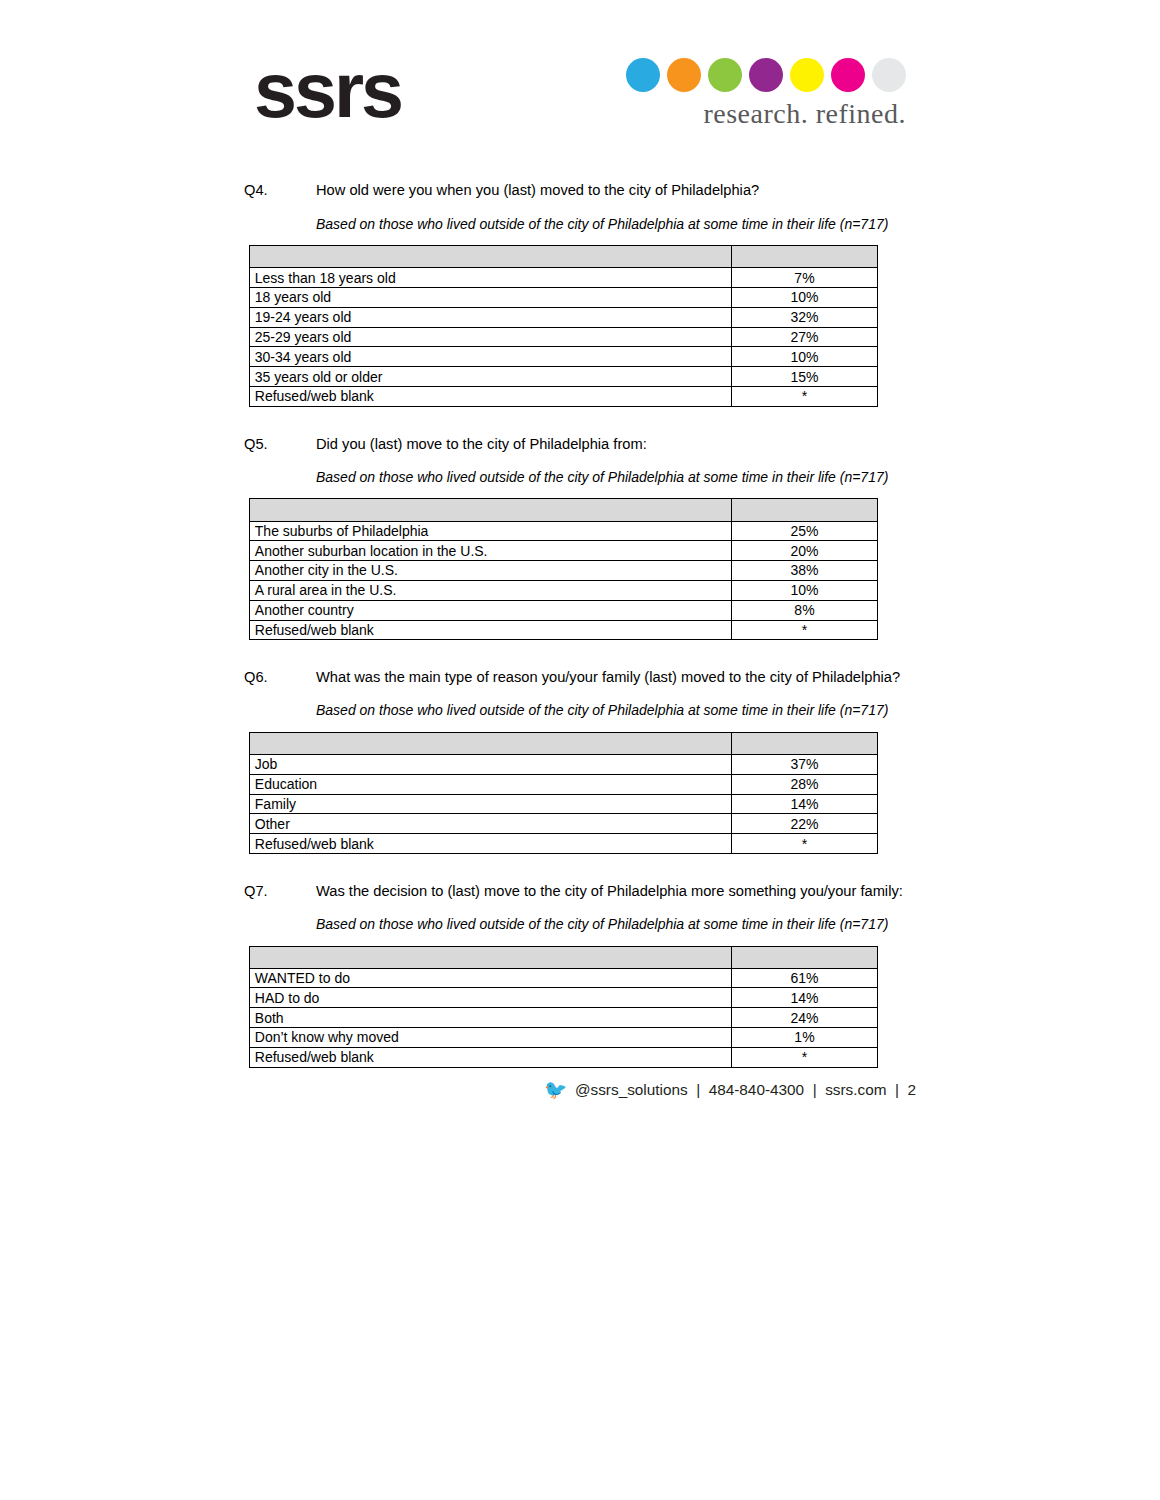ssrs
research. refined.
Q4.
How old were you when you (last) moved to the city of Philadelphia?
Based on those who lived outside of the city of Philadelphia at some time in their life (n=717)
| Less than 18 years old | 7% |
| 18 years old | 10% |
| 19-24 years old | 32% |
| 25-29 years old | 27% |
| 30-34 years old | 10% |
| 35 years old or older | 15% |
| Refused/web blank | * |
Q5.
Did you (last) move to the city of Philadelphia from:
Based on those who lived outside of the city of Philadelphia at some time in their life (n=717)
| The suburbs of Philadelphia | 25% |
| Another suburban location in the U.S. | 20% |
| Another city in the U.S. | 38% |
| A rural area in the U.S. | 10% |
| Another country | 8% |
| Refused/web blank | * |
Q6.
What was the main type of reason you/your family (last) moved to the city of Philadelphia?
Based on those who lived outside of the city of Philadelphia at some time in their life (n=717)
| Job | 37% |
| Education | 28% |
| Family | 14% |
| Other | 22% |
| Refused/web blank | * |
Q7.
Was the decision to (last) move to the city of Philadelphia more something you/your family:
Based on those who lived outside of the city of Philadelphia at some time in their life (n=717)
| WANTED to do | 61% |
| HAD to do | 14% |
| Both | 24% |
| Don’t know why moved | 1% |
| Refused/web blank | * |
🐦 @ssrs_solutions | 484-840-4300 | ssrs.com | 2